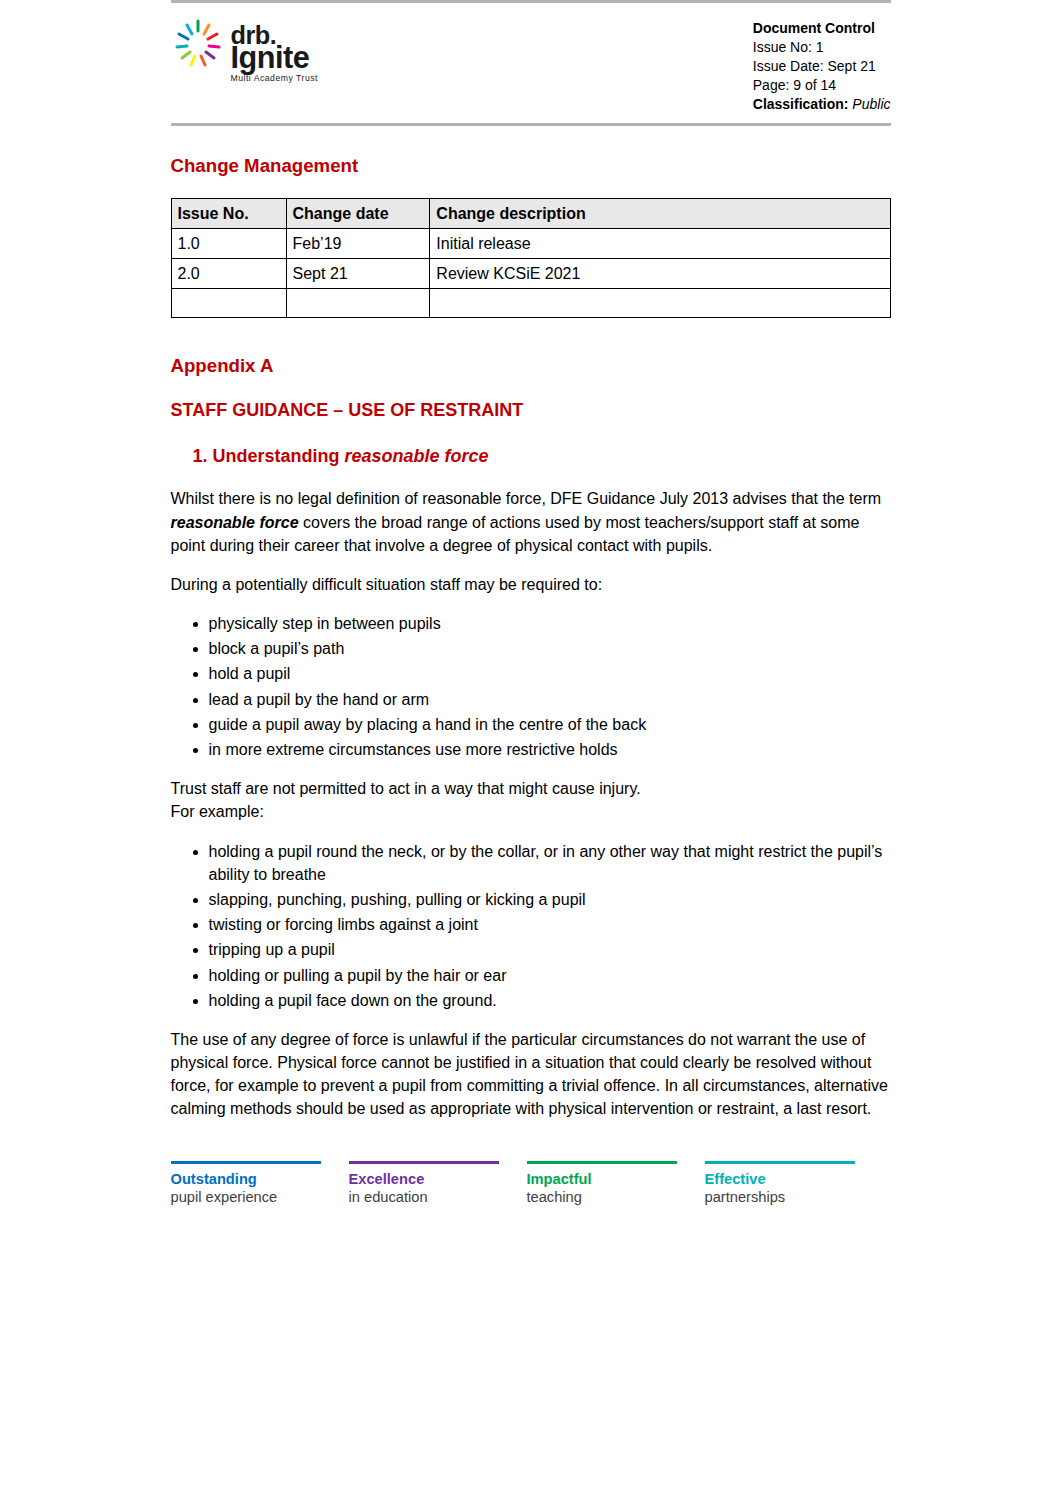drb. Ignite Multi Academy Trust
Document Control
Issue No: 1
Issue Date: Sept 21
Page: 9 of 14
Classification: Public
Change Management
| Issue No. | Change date | Change description |
| --- | --- | --- |
| 1.0 | Feb’19 | Initial release |
| 2.0 | Sept 21 | Review KCSiE 2021 |
Appendix A
STAFF GUIDANCE – USE OF RESTRAINT
1. Understanding reasonable force
Whilst there is no legal definition of reasonable force, DFE Guidance July 2013 advises that the term reasonable force covers the broad range of actions used by most teachers/support staff at some point during their career that involve a degree of physical contact with pupils.
During a potentially difficult situation staff may be required to:
physically step in between pupils
block a pupil’s path
hold a pupil
lead a pupil by the hand or arm
guide a pupil away by placing a hand in the centre of the back
in more extreme circumstances use more restrictive holds
Trust staff are not permitted to act in a way that might cause injury.
For example:
holding a pupil round the neck, or by the collar, or in any other way that might restrict the pupil’s ability to breathe
slapping, punching, pushing, pulling or kicking a pupil
twisting or forcing limbs against a joint
tripping up a pupil
holding or pulling a pupil by the hair or ear
holding a pupil face down on the ground.
The use of any degree of force is unlawful if the particular circumstances do not warrant the use of physical force. Physical force cannot be justified in a situation that could clearly be resolved without force, for example to prevent a pupil from committing a trivial offence. In all circumstances, alternative calming methods should be used as appropriate with physical intervention or restraint, a last resort.
Outstanding
pupil experience
Excellence
in education
Impactful
teaching
Effective
partnerships